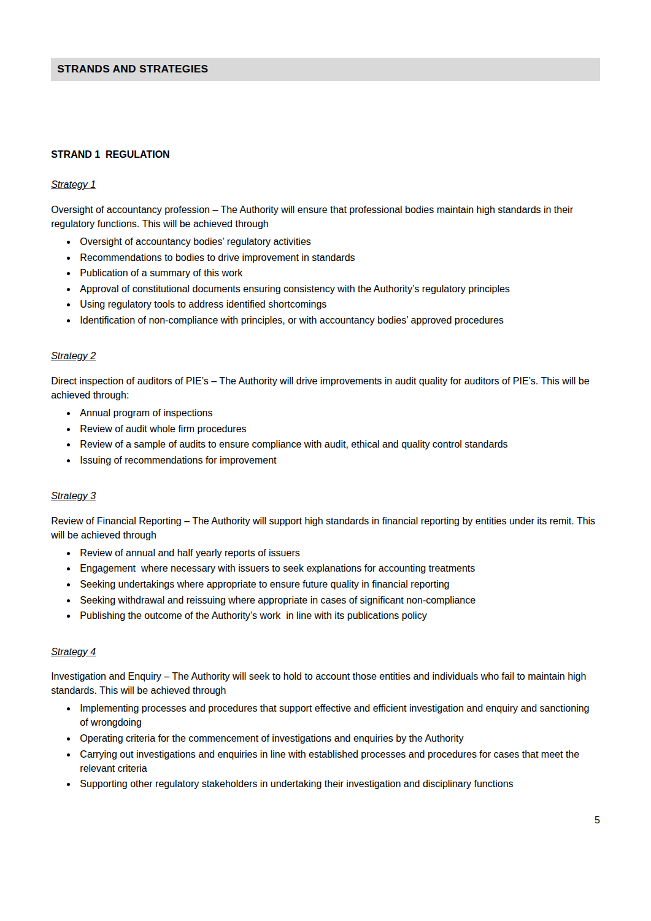STRANDS AND STRATEGIES
STRAND 1 REGULATION
Strategy 1
Oversight of accountancy profession – The Authority will ensure that professional bodies maintain high standards in their regulatory functions. This will be achieved through
Oversight of accountancy bodies’ regulatory activities
Recommendations to bodies to drive improvement in standards
Publication of a summary of this work
Approval of constitutional documents ensuring consistency with the Authority’s regulatory principles
Using regulatory tools to address identified shortcomings
Identification of non-compliance with principles, or with accountancy bodies’ approved procedures
Strategy 2
Direct inspection of auditors of PIE’s – The Authority will drive improvements in audit quality for auditors of PIE’s. This will be achieved through:
Annual program of inspections
Review of audit whole firm procedures
Review of a sample of audits to ensure compliance with audit, ethical and quality control standards
Issuing of recommendations for improvement
Strategy 3
Review of Financial Reporting – The Authority will support high standards in financial reporting by entities under its remit. This will be achieved through
Review of annual and half yearly reports of issuers
Engagement where necessary with issuers to seek explanations for accounting treatments
Seeking undertakings where appropriate to ensure future quality in financial reporting
Seeking withdrawal and reissuing where appropriate in cases of significant non-compliance
Publishing the outcome of the Authority’s work in line with its publications policy
Strategy 4
Investigation and Enquiry – The Authority will seek to hold to account those entities and individuals who fail to maintain high standards. This will be achieved through
Implementing processes and procedures that support effective and efficient investigation and enquiry and sanctioning of wrongdoing
Operating criteria for the commencement of investigations and enquiries by the Authority
Carrying out investigations and enquiries in line with established processes and procedures for cases that meet the relevant criteria
Supporting other regulatory stakeholders in undertaking their investigation and disciplinary functions
5